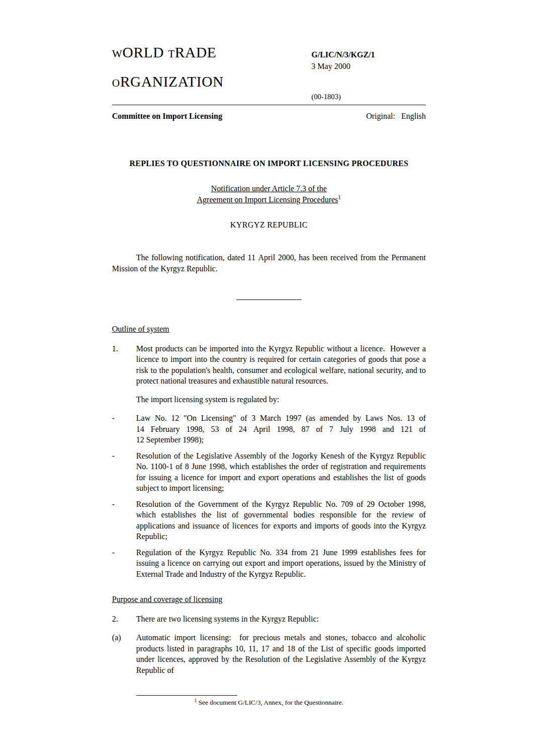| W ORLD T RADE O RGANIZATION | G/LIC/N/3/KGZ/1 3 May 2000 (00-1803) |
| Committee on Import Licensing | Original: English |
REPLIES TO QUESTIONNAIRE ON IMPORT LICENSING PROCEDURES
Notification under Article 7.3 of the
Agreement on Import Licensing Procedures1
KYRGYZ REPUBLIC
The following notification, dated 11 April 2000, has been received from the Permanent Mission of the Kyrgyz Republic.
Outline of system
1.
Most products can be imported into the Kyrgyz Republic without a licence. However a licence to import into the country is required for certain categories of goods that pose a risk to the population's health, consumer and ecological welfare, national security, and to protect national treasures and exhaustible natural resources.
The import licensing system is regulated by:
- Law No. 12 "On Licensing" of 3 March 1997 (as amended by Laws Nos. 13 of 14 February 1998, 53 of 24 April 1998, 87 of 7 July 1998 and 121 of 12 September 1998);
- Resolution of the Legislative Assembly of the Jogorky Kenesh of the Kyrgyz Republic No. 1100-1 of 8 June 1998, which establishes the order of registration and requirements for issuing a licence for import and export operations and establishes the list of goods subject to import licensing;
- Resolution of the Government of the Kyrgyz Republic No. 709 of 29 October 1998, which establishes the list of governmental bodies responsible for the review of applications and issuance of licences for exports and imports of goods into the Kyrgyz Republic;
- Regulation of the Kyrgyz Republic No. 334 from 21 June 1999 establishes fees for issuing a licence on carrying out export and import operations, issued by the Ministry of External Trade and Industry of the Kyrgyz Republic.
Purpose and coverage of licensing
2.
There are two licensing systems in the Kyrgyz Republic:
(a)
Automatic import licensing: for precious metals and stones, tobacco and alcoholic products listed in paragraphs 10, 11, 17 and 18 of the List of specific goods imported under licences, approved by the Resolution of the Legislative Assembly of the Kyrgyz Republic of
1 See document G/LIC/3, Annex, for the Questionnaire.